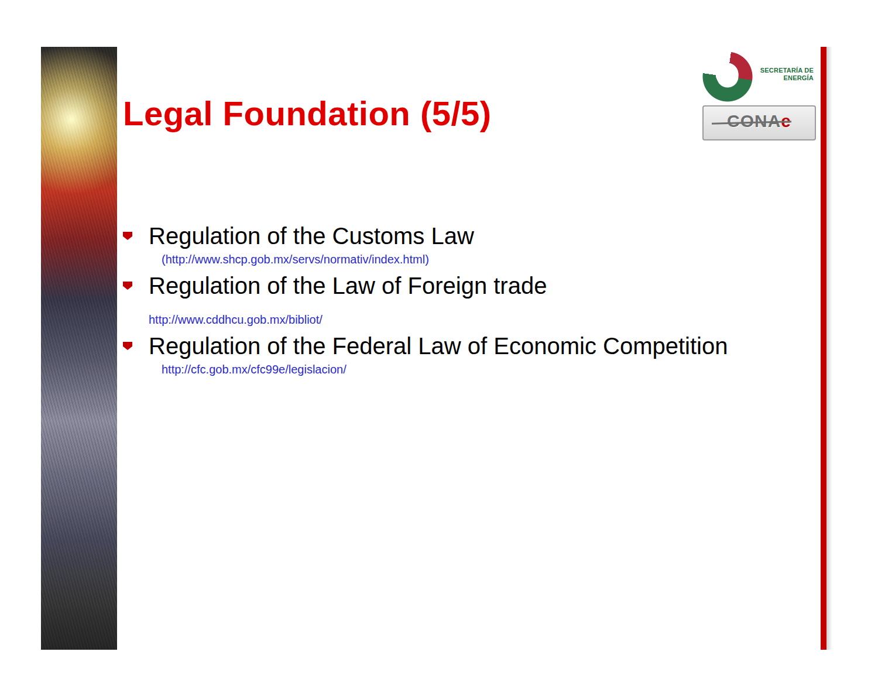SECRETARÍA DE
ENERGÍA
CONAe
Legal Foundation (5/5)
Regulation of the Customs Law
(http://www.shcp.gob.mx/servs/normativ/index.html)
Regulation of the Law of Foreign trade
http://www.cddhcu.gob.mx/bibliot/
Regulation of the Federal Law of Economic Competition
http://cfc.gob.mx/cfc99e/legislacion/